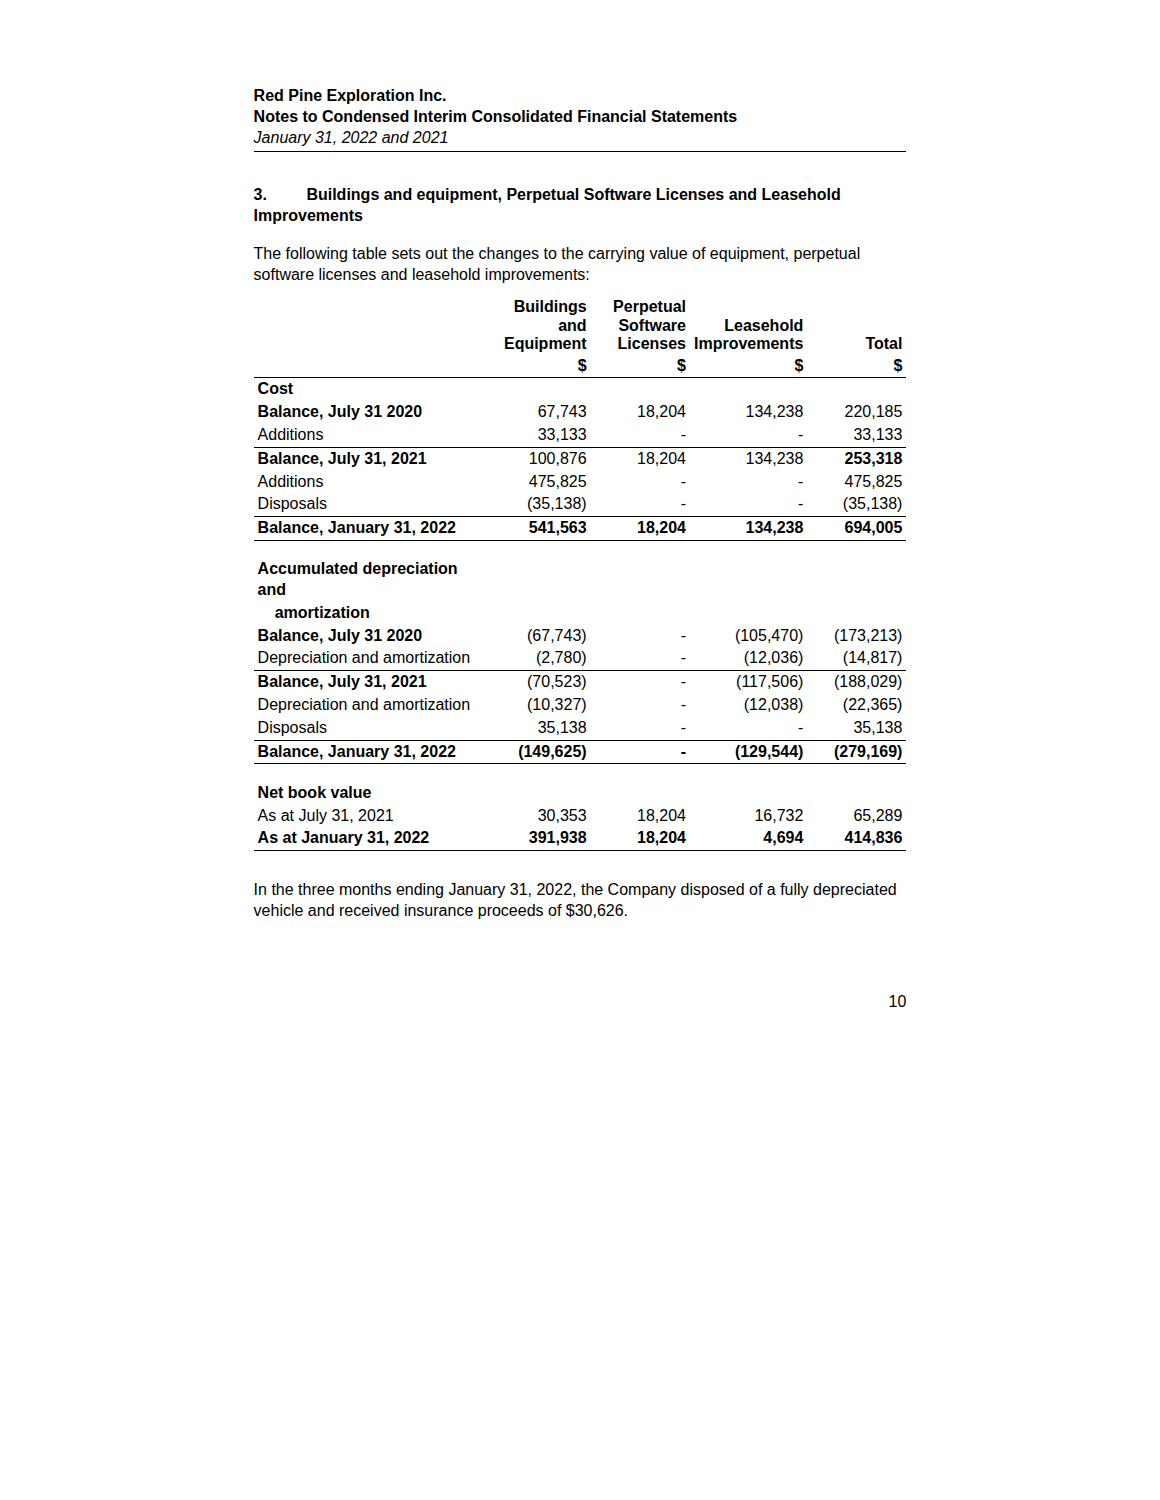Red Pine Exploration Inc.
Notes to Condensed Interim Consolidated Financial Statements
January 31, 2022 and 2021
3. Buildings and equipment, Perpetual Software Licenses and Leasehold Improvements
The following table sets out the changes to the carrying value of equipment, perpetual software licenses and leasehold improvements:
| | Buildings and Equipment | Perpetual Software Licenses | Leasehold Improvements | Total |
| | $ | $ | $ | $ |
| Cost | | | | |
| Balance, July 31 2020 | 67,743 | 18,204 | 134,238 | 220,185 |
| Additions | 33,133 | - | - | 33,133 |
| Balance, July 31, 2021 | 100,876 | 18,204 | 134,238 | 253,318 |
| Additions | 475,825 | - | - | 475,825 |
| Disposals | (35,138) | - | - | (35,138) |
| Balance, January 31, 2022 | 541,563 | 18,204 | 134,238 | 694,005 |
| Accumulated depreciation and | | | | |
| amortization | | | | |
| Balance, July 31 2020 | (67,743) | - | (105,470) | (173,213) |
| Depreciation and amortization | (2,780) | - | (12,036) | (14,817) |
| Balance, July 31, 2021 | (70,523) | - | (117,506) | (188,029) |
| Depreciation and amortization | (10,327) | - | (12,038) | (22,365) |
| Disposals | 35,138 | - | - | 35,138 |
| Balance, January 31, 2022 | (149,625) | - | (129,544) | (279,169) |
| Net book value | | | | |
| As at July 31, 2021 | 30,353 | 18,204 | 16,732 | 65,289 |
| As at January 31, 2022 | 391,938 | 18,204 | 4,694 | 414,836 |
In the three months ending January 31, 2022, the Company disposed of a fully depreciated vehicle and received insurance proceeds of $30,626.
10